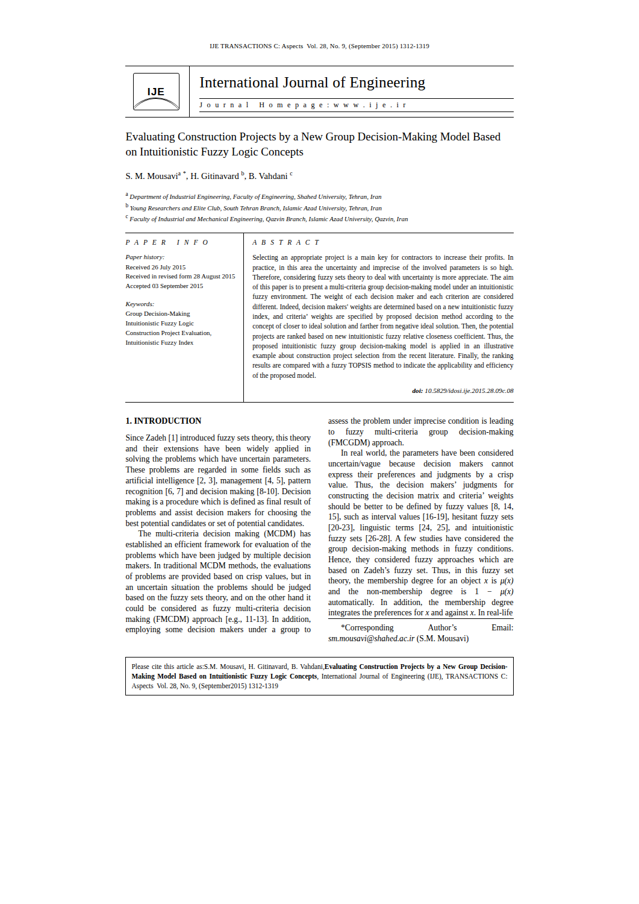IJE TRANSACTIONS C: Aspects Vol. 28, No. 9, (September 2015) 1312-1319
IJE
International Journal of Engineering
J o u r n a l H o m e p a g e : w w w . i j e . i r
Evaluating Construction Projects by a New Group Decision-Making Model Based on Intuitionistic Fuzzy Logic Concepts
S. M. Mousavia *, H. Gitinavard b, B. Vahdani c
a Department of Industrial Engineering, Faculty of Engineering, Shahed University, Tehran, Iran
b Young Researchers and Elite Club, South Tehran Branch, Islamic Azad University, Tehran, Iran
c Faculty of Industrial and Mechanical Engineering, Qazvin Branch, Islamic Azad University, Qazvin, Iran
P A P E R I N F O
Paper history:
Received 26 July 2015
Received in revised form 28 August 2015
Accepted 03 September 2015
Keywords:
Group Decision-Making
Intuitionistic Fuzzy Logic
Construction Project Evaluation,
Intuitionistic Fuzzy Index
A B S T R A C T
Selecting an appropriate project is a main key for contractors to increase their profits. In practice, in this area the uncertainty and imprecise of the involved parameters is so high. Therefore, considering fuzzy sets theory to deal with uncertainty is more appreciate. The aim of this paper is to present a multi-criteria group decision-making model under an intuitionistic fuzzy environment. The weight of each decision maker and each criterion are considered different. Indeed, decision makers' weights are determined based on a new intuitionistic fuzzy index, and criteria’ weights are specified by proposed decision method according to the concept of closer to ideal solution and farther from negative ideal solution. Then, the potential projects are ranked based on new intuitionistic fuzzy relative closeness coefficient. Thus, the proposed intuitionistic fuzzy group decision-making model is applied in an illustrative example about construction project selection from the recent literature. Finally, the ranking results are compared with a fuzzy TOPSIS method to indicate the applicability and efficiency of the proposed model.
doi: 10.5829/idosi.ije.2015.28.09c.08
1. INTRODUCTION
Since Zadeh [1] introduced fuzzy sets theory, this theory and their extensions have been widely applied in solving the problems which have uncertain parameters. These problems are regarded in some fields such as artificial intelligence [2, 3], management [4, 5], pattern recognition [6, 7] and decision making [8-10]. Decision making is a procedure which is defined as final result of problems and assist decision makers for choosing the best potential candidates or set of potential candidates.
The multi-criteria decision making (MCDM) has established an efficient framework for evaluation of the problems which have been judged by multiple decision makers. In traditional MCDM methods, the evaluations of problems are provided based on crisp values, but in an uncertain situation the problems should be judged based on the fuzzy sets theory, and on the other hand it could be considered as fuzzy multi-criteria decision making (FMCDM) approach [e.g., 11-13]. In addition, employing some decision makers under a group to assess the problem under imprecise condition is leading to fuzzy multi-criteria group decision-making (FMCGDM) approach.
In real world, the parameters have been considered uncertain/vague because decision makers cannot express their preferences and judgments by a crisp value. Thus, the decision makers’ judgments for constructing the decision matrix and criteria’ weights should be better to be defined by fuzzy values [8, 14, 15], such as interval values [16-19], hesitant fuzzy sets [20-23], linguistic terms [24, 25], and intuitionistic fuzzy sets [26-28]. A few studies have considered the group decision-making methods in fuzzy conditions. Hence, they considered fuzzy approaches which are based on Zadeh’s fuzzy set. Thus, in this fuzzy set theory, the membership degree for an object x is μ(x) and the non-membership degree is 1 − μ(x) automatically. In addition, the membership degree integrates the preferences for x and against x. In real-life
*Corresponding Author’s Email: sm.mousavi@shahed.ac.ir (S.M. Mousavi)
Please cite this article as:S.M. Mousavi, H. Gitinavard, B. Vahdani,Evaluating Construction Projects by a New Group Decision-Making Model Based on Intuitionistic Fuzzy Logic Concepts, International Journal of Engineering (IJE), TRANSACTIONS C: Aspects Vol. 28, No. 9, (September2015) 1312-1319